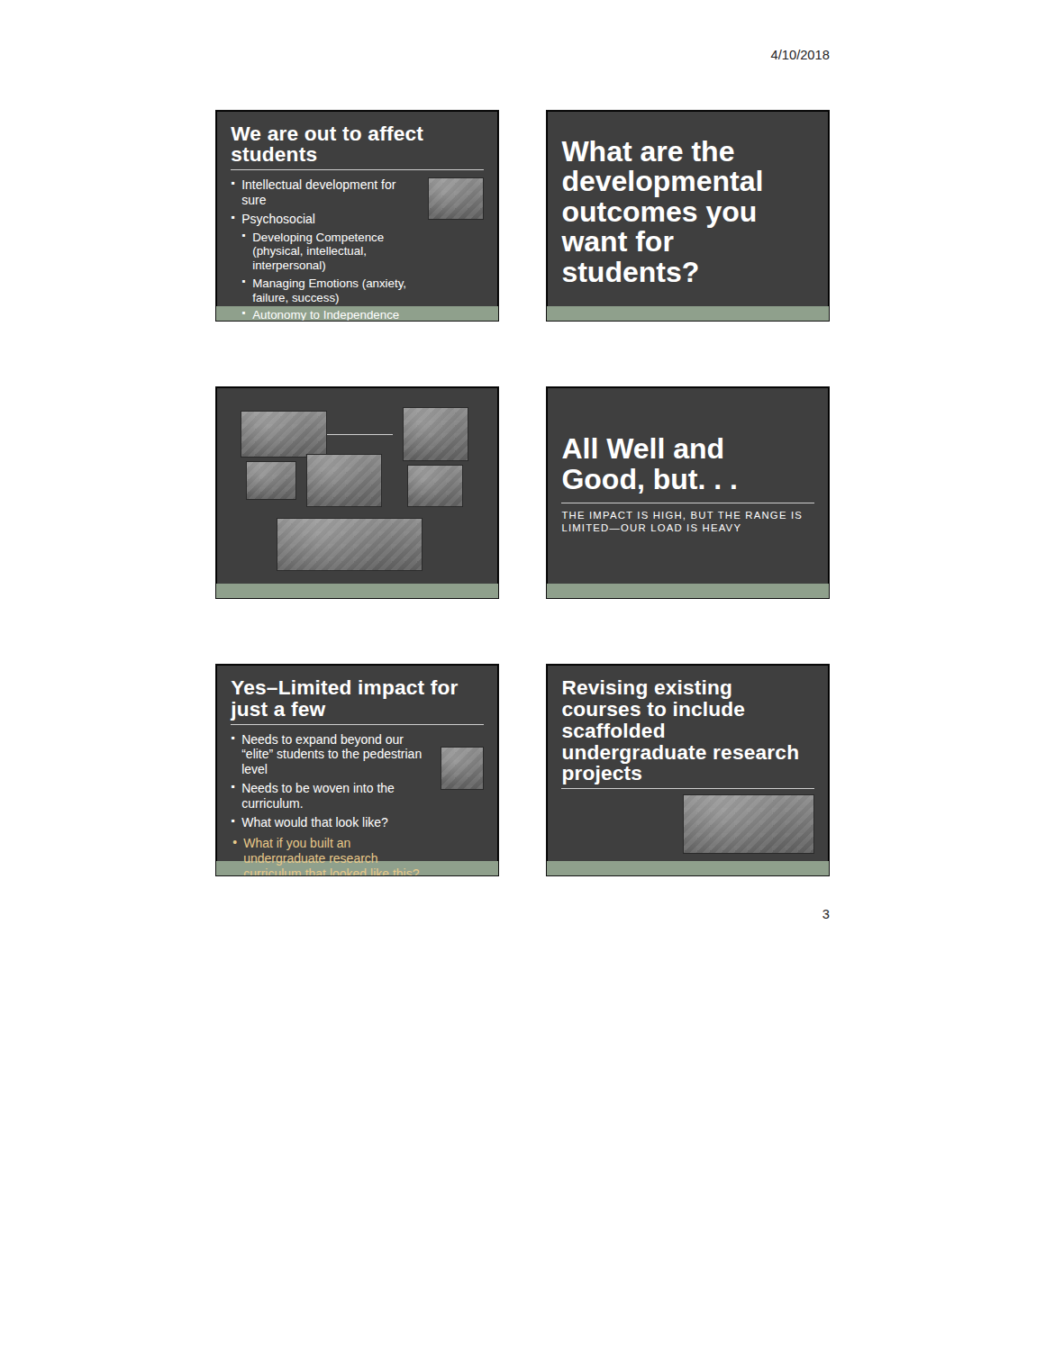4/10/2018
We are out to affect students
Intellectual development for sure
Psychosocial
Developing Competence (physical, intellectual, interpersonal)
Managing Emotions (anxiety, failure, success)
Autonomy to Independence (problem solving, initative)
What are the developmental outcomes you want for students?
All Well and Good, but. . .
The impact is high, but the range is limited—our load is heavy
Yes–Limited impact for just a few
Needs to expand beyond our “elite” students to the pedestrian level
Needs to be woven into the curriculum.
What would that look like?
What if you built an undergraduate research curriculum that looked like this?
Revising existing courses to include scaffolded undergraduate research projects
3